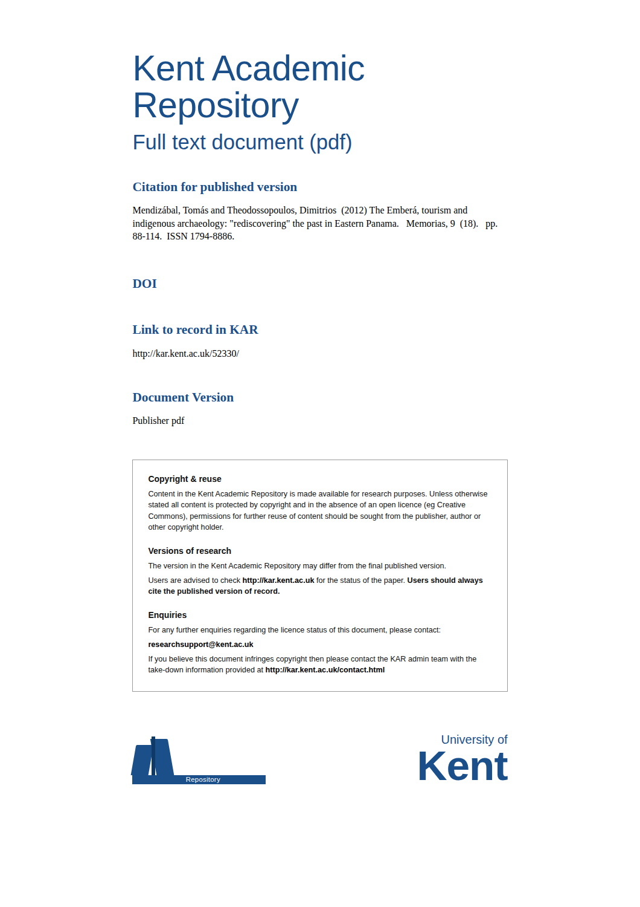Kent Academic Repository
Full text document (pdf)
Citation for published version
Mendizábal, Tomás and Theodossopoulos, Dimitrios (2012) The Emberá, tourism and indigenous archaeology: "rediscovering" the past in Eastern Panama. Memorias, 9 (18). pp. 88-114. ISSN 1794-8886.
DOI
Link to record in KAR
http://kar.kent.ac.uk/52330/
Document Version
Publisher pdf
Copyright & reuse
Content in the Kent Academic Repository is made available for research purposes. Unless otherwise stated all content is protected by copyright and in the absence of an open licence (eg Creative Commons), permissions for further reuse of content should be sought from the publisher, author or other copyright holder.
Versions of research
The version in the Kent Academic Repository may differ from the final published version.
Users are advised to check http://kar.kent.ac.uk for the status of the paper. Users should always cite the published version of record.
Enquiries
For any further enquiries regarding the licence status of this document, please contact:
researchsupport@kent.ac.uk
If you believe this document infringes copyright then please contact the KAR admin team with the take-down information provided at http://kar.kent.ac.uk/contact.html
Kent Academic Repository
University of
Kent